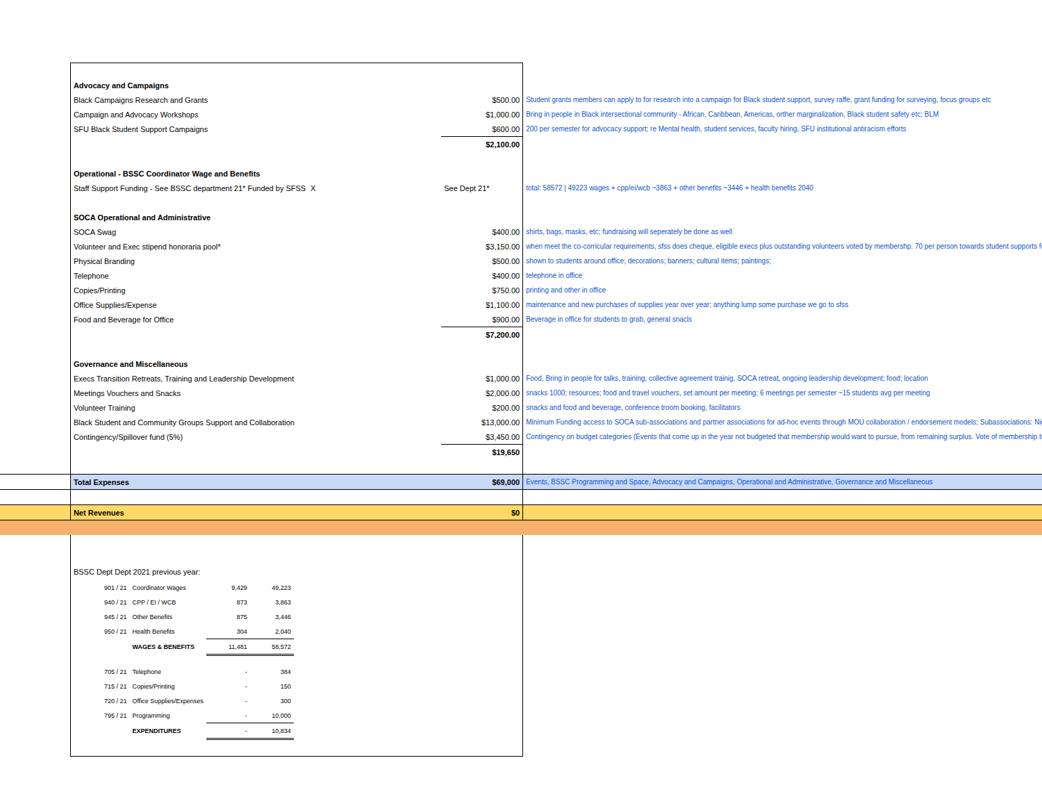| | Advocacy and Campaigns | | | | |
| | Black Campaigns Research and Grants | | | $500.00 | Student grants members can apply to for research into a campaign for Black student support, survey raffe, grant funding for surveying, focus groups etc |
| | Campaign and Advocacy Workshops | | | $1,000.00 | Bring in people in Black intersectional community - African, Caribbean, Americas, orther marginalization, Black student safety etc; BLM |
| | SFU Black Student Support Campaigns | | | $600.00 | 200 per semester for advocacy support; re Mental health, student services, faculty hiring, SFU institutional antiracism efforts |
| | | | | $2,100.00 | |
| | Operational - BSSC Coordinator Wage and Benefits | | | | |
| | Staff Support Funding - See BSSC department 21* Funded by SFSS | X | | See Dept 21* | total: 58572 / 49223 wages + cpp/ei/wcb ~3863 + other benefits ~3446 + health benefits 2040 |
| | SOCA Operational and Administrative | | | | |
| | SOCA Swag | | | $400.00 | shirts, bags, masks, etc; fundraising will seperately be done as well |
| | Volunteer and Exec stipend honoraria pool* | | | $3,150.00 | when meet the co-corricular requirements, sfss does cheque, eligible execs plus outstanding volunteers voted by membershp. 70 per person towards student supports for 15 people pe |
| | Physical Branding | | | $500.00 | shown to students around office; decorations; banners; cultural items; paintings; |
| | Telephone | | | $400.00 | telephone in office |
| | Copies/Printing | | | $750.00 | printing and other in office |
| | Office Supplies/Expense | | | $1,100.00 | maintenance and new purchases of supplies year over year; anything lump some purchase we go to sfss |
| | Food and Beverage for Office | | | $900.00 | Beverage in office for students to grab, general snacls |
| | | | | $7,200.00 | |
| | Governance and Miscellaneous | | | | |
| | Execs Transition Retreats, Training and Leadership Development | | | $1,000.00 | Food, Bring in people for talks, training, collective agreement trainig, SOCA retreat, ongoing leadership development; food; location |
| | Meetings Vouchers and Snacks | | | $2,000.00 | snacks 1000; resources; food and travel vouchers, set amount per meeting; 6 meetings per semester ~15 students avg per meeting |
| | Volunteer Training | | | $200.00 | snacks and food and beverage, conference troom booking, facilitators |
| | Black Student and Community Groups Support and Collaboration | | | $13,000.00 | Minimum Funding access to SOCA sub-associations and partner associations for ad-hoc events through MOU collaboration / endorsement models; Subassociations: Nigerian Student / |
| | Contingency/Spillover fund (5%) | | | $3,450.00 | Contingency on budget categories (Events that come up in the year not budgeted that membership would want to pursue, from remaining surplus. Vote of membership to access and sh |
| | | | | $19,650 | |
| | Total Expenses | | | $69,000 | Events, BSSC Programming and Space, Advocacy and Campaigns, Operational and Administrative, Governance and Miscellaneous |
| | Net Revenues | | | $0 | |
| | BSSC Dept Dept 2021 previous year: | | | | |
| | / 901 / 21 / Coordinator Wages / 9,429 / 49,223 / / 940 / 21 / CPP / EI / WCB / 873 / 3,863 / / 945 / 21 / Other Benefits / 875 / 3,446 / / 950 / 21 / Health Benefits / 304 / 2,040 / / / WAGES & BENEFITS / 11,481 / 58,572 / / 705 / 21 / Telephone / - / 384 / / 715 / 21 / Copies/Printing / - / 150 / / 720 / 21 / Office Supplies/Expenses / - / 300 / / 795 / 21 / Programming / - / 10,000 / / / EXPENDITURES / - / 10,834 / | | |